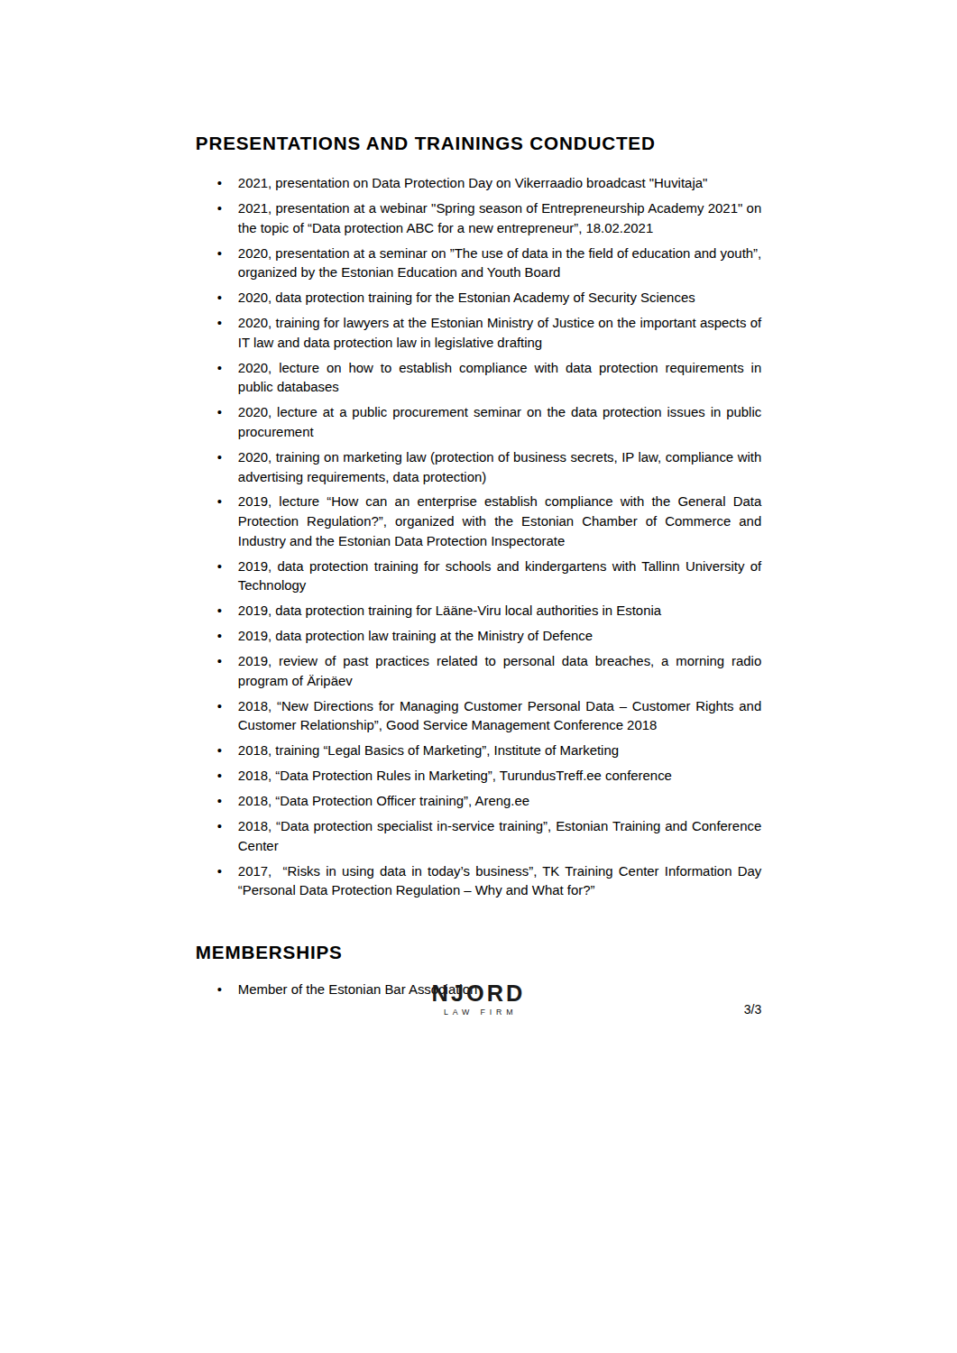Presentations and trainings conducted
2021, presentation on Data Protection Day on Vikerraadio broadcast "Huvitaja"
2021, presentation at a webinar "Spring season of Entrepreneurship Academy 2021" on the topic of “Data protection ABC for a new entrepreneur”, 18.02.2021
2020, presentation at a seminar on ”The use of data in the field of education and youth”, organized by the Estonian Education and Youth Board
2020, data protection training for the Estonian Academy of Security Sciences
2020, training for lawyers at the Estonian Ministry of Justice on the important aspects of IT law and data protection law in legislative drafting
2020, lecture on how to establish compliance with data protection requirements in public databases
2020, lecture at a public procurement seminar on the data protection issues in public procurement
2020, training on marketing law (protection of business secrets, IP law, compliance with advertising requirements, data protection)
2019, lecture “How can an enterprise establish compliance with the General Data Protection Regulation?”, organized with the Estonian Chamber of Commerce and Industry and the Estonian Data Protection Inspectorate
2019, data protection training for schools and kindergartens with Tallinn University of Technology
2019, data protection training for Lääne-Viru local authorities in Estonia
2019, data protection law training at the Ministry of Defence
2019, review of past practices related to personal data breaches, a morning radio program of Äripäev
2018, “New Directions for Managing Customer Personal Data – Customer Rights and Customer Relationship”, Good Service Management Conference 2018
2018, training “Legal Basics of Marketing”, Institute of Marketing
2018, “Data Protection Rules in Marketing”, TurundusTreff.ee conference
2018, “Data Protection Officer training”, Areng.ee
2018, “Data protection specialist in-service training”, Estonian Training and Conference Center
2017, “Risks in using data in today’s business”, TK Training Center Information Day “Personal Data Protection Regulation – Why and What for?”
Memberships
Member of the Estonian Bar Association
NJORD
LAW FIRM
3/3